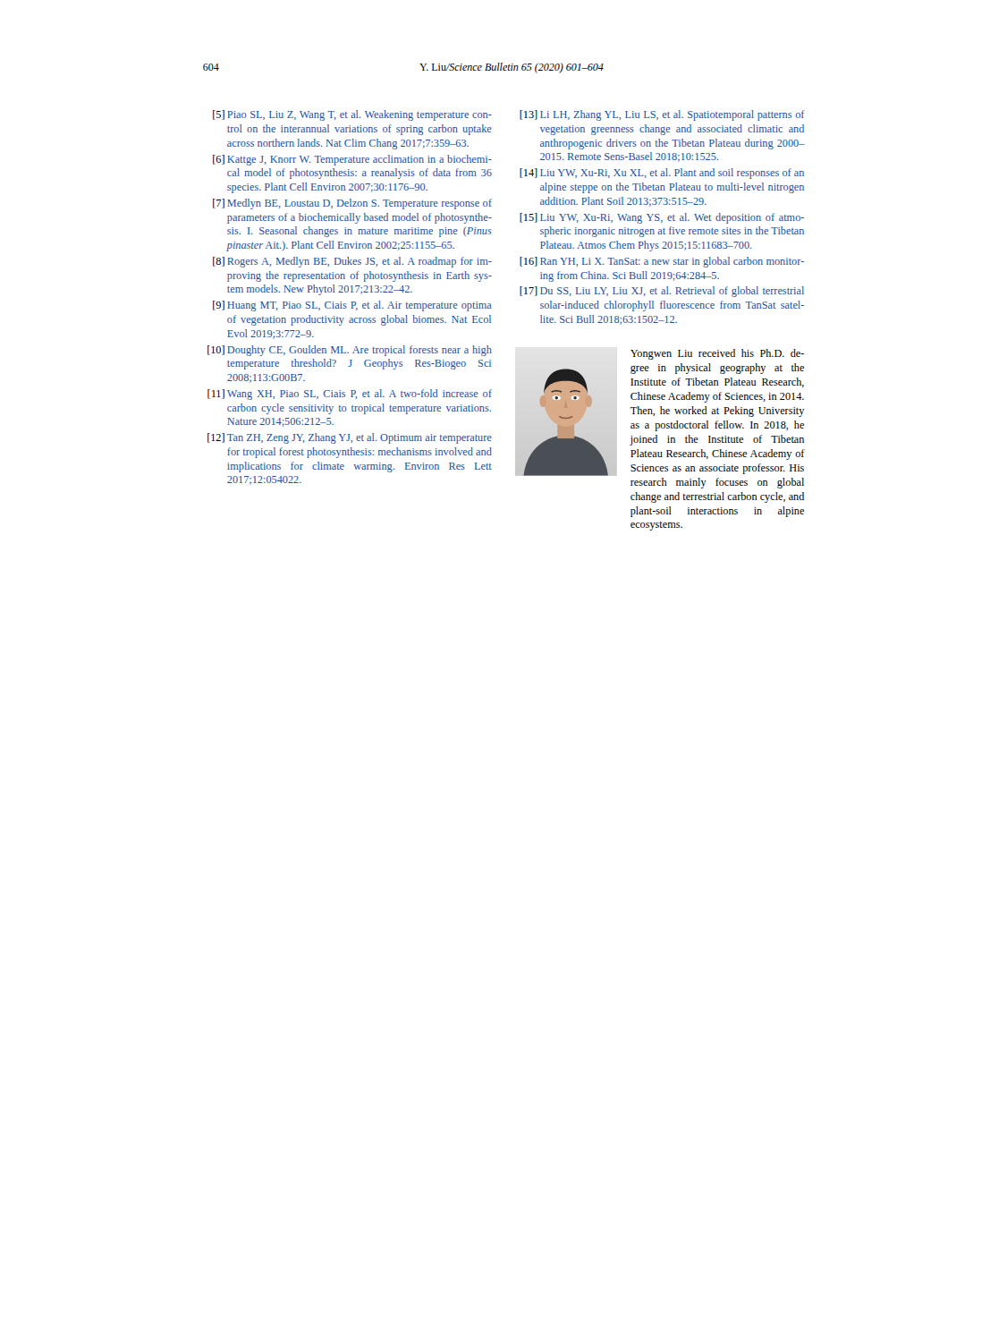604
Y. Liu/Science Bulletin 65 (2020) 601–604
[5] Piao SL, Liu Z, Wang T, et al. Weakening temperature control on the interannual variations of spring carbon uptake across northern lands. Nat Clim Chang 2017;7:359–63.
[6] Kattge J, Knorr W. Temperature acclimation in a biochemical model of photosynthesis: a reanalysis of data from 36 species. Plant Cell Environ 2007;30:1176–90.
[7] Medlyn BE, Loustau D, Delzon S. Temperature response of parameters of a biochemically based model of photosynthesis. I. Seasonal changes in mature maritime pine (Pinus pinaster Ait.). Plant Cell Environ 2002;25:1155–65.
[8] Rogers A, Medlyn BE, Dukes JS, et al. A roadmap for improving the representation of photosynthesis in Earth system models. New Phytol 2017;213:22–42.
[9] Huang MT, Piao SL, Ciais P, et al. Air temperature optima of vegetation productivity across global biomes. Nat Ecol Evol 2019;3:772–9.
[10] Doughty CE, Goulden ML. Are tropical forests near a high temperature threshold? J Geophys Res-Biogeo Sci 2008;113:G00B7.
[11] Wang XH, Piao SL, Ciais P, et al. A two-fold increase of carbon cycle sensitivity to tropical temperature variations. Nature 2014;506:212–5.
[12] Tan ZH, Zeng JY, Zhang YJ, et al. Optimum air temperature for tropical forest photosynthesis: mechanisms involved and implications for climate warming. Environ Res Lett 2017;12:054022.
[13] Li LH, Zhang YL, Liu LS, et al. Spatiotemporal patterns of vegetation greenness change and associated climatic and anthropogenic drivers on the Tibetan Plateau during 2000–2015. Remote Sens-Basel 2018;10:1525.
[14] Liu YW, Xu-Ri, Xu XL, et al. Plant and soil responses of an alpine steppe on the Tibetan Plateau to multi-level nitrogen addition. Plant Soil 2013;373:515–29.
[15] Liu YW, Xu-Ri, Wang YS, et al. Wet deposition of atmospheric inorganic nitrogen at five remote sites in the Tibetan Plateau. Atmos Chem Phys 2015;15:11683–700.
[16] Ran YH, Li X. TanSat: a new star in global carbon monitoring from China. Sci Bull 2019;64:284–5.
[17] Du SS, Liu LY, Liu XJ, et al. Retrieval of global terrestrial solar-induced chlorophyll fluorescence from TanSat satellite. Sci Bull 2018;63:1502–12.
Yongwen Liu received his Ph.D. degree in physical geography at the Institute of Tibetan Plateau Research, Chinese Academy of Sciences, in 2014. Then, he worked at Peking University as a postdoctoral fellow. In 2018, he joined in the Institute of Tibetan Plateau Research, Chinese Academy of Sciences as an associate professor. His research mainly focuses on global change and terrestrial carbon cycle, and plant-soil interactions in alpine ecosystems.